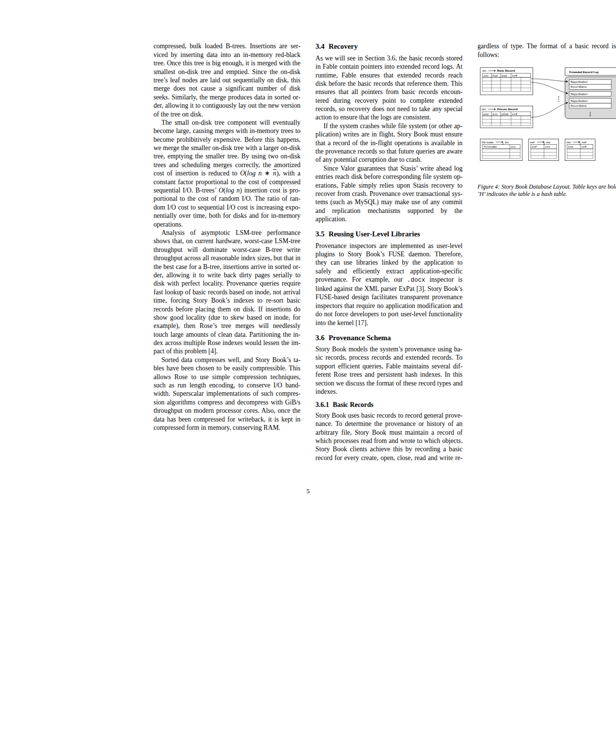compressed, bulk loaded B-trees. Insertions are serviced by inserting data into an in-memory red-black tree. Once this tree is big enough, it is merged with the smallest on-disk tree and emptied. Since the on-disk tree’s leaf nodes are laid out sequentially on disk, this merge does not cause a significant number of disk seeks. Similarly, the merge produces data in sorted order, allowing it to contiguously lay out the new version of the tree on disk.
The small on-disk tree component will eventually become large, causing merges with in-memory trees to become prohibitively expensive. Before this happens, we merge the smaller on-disk tree with a larger on-disk tree, emptying the smaller tree. By using two on-disk trees and scheduling merges correctly, the amortized cost of insertion is reduced to O(log n ∗ n), with a constant factor proportional to the cost of compressed sequential I/O. B-trees’ O(log n) insertion cost is proportional to the cost of random I/O. The ratio of random I/O cost to sequential I/O cost is increasing exponentially over time, both for disks and for in-memory operations.
Analysis of asymptotic LSM-tree performance shows that, on current hardware, worst-case LSM-tree throughput will dominate worst-case B-tree write throughput across all reasonable index sizes, but that in the best case for a B-tree, insertions arrive in sorted order, allowing it to write back dirty pages serially to disk with perfect locality. Provenance queries require fast lookup of basic records based on inode, not arrival time, forcing Story Book’s indexes to re-sort basic records before placing them on disk. If insertions do show good locality (due to skew based on inode, for example), then Rose’s tree merges will needlessly touch large amounts of clean data. Partitioning the index across multiple Rose indexes would lessen the impact of this problem [4].
Sorted data compresses well, and Story Book’s tables have been chosen to be easily compressible. This allows Rose to use simple compression techniques, such as run length encoding, to conserve I/O bandwidth. Superscalar implementations of such compression algorithms compress and decompress with GiB/s throughput on modern processor cores. Also, once the data has been compressed for writeback, it is kept in compressed form in memory, conserving RAM.
3.4 Recovery
As we will see in Section 3.6, the basic records stored in Fable contain pointers into extended record logs. At runtime, Fable ensures that extended records reach disk before the basic records that reference them. This ensures that all pointers from basic records encountered during recovery point to complete extended records, so recovery does not need to take any special action to ensure that the logs are consistent.
If the system crashes while file system (or other application) writes are in flight, Story Book must ensure that a record of the in-flight operations is available in the provenance records so that future queries are aware of any potential corruption due to crash.
Since Valor guarantees that Stasis’ write ahead log entries reach disk before corresponding file system operations, Fable simply relies upon Stasis recovery to recover from crash. Provenance over transactional systems (such as MySQL) may make use of any commit and replication mechanisms supported by the application.
3.5 Reusing User-Level Libraries
Provenance inspectors are implemented as user-level plugins to Story Book’s FUSE daemon. Therefore, they can use libraries linked by the application to safely and efficiently extract application-specific provenance. For example, our .docx inspector is linked against the XML parser ExPat [3]. Story Book’s FUSE-based design facilitates transparent provenance inspectors that require no application modification and do not force developers to port user-level functionality into the kernel [17].
3.6 Provenance Schema
Story Book models the system’s provenance using basic records, process records and extended records. To support efficient queries, Fable maintains several different Rose trees and persistent hash indexes. In this section we discuss the format of these record types and indexes.
3.6.1 Basic Records
Story Book uses basic records to record general provenance. To determine the provenance or history of an arbitrary file, Story Book must maintain a record of which processes read from and wrote to which objects. Story Book clients achieve this by recording a basic record for every create, open, close, read and write regardless of type. The format of a basic record is as follows:
ino Basic Record ino Gid pid ex# Extended Record Log MagicNumber RecordData MagicNumber MagicNumber RecordData pid Process Record pid ino pGid ex# file name ino H filename ino ex# exe H ex# exe exe ex# H exe ex#
Figure 4: Story Book Database Layout. Table keys are bold. ’H’ indicates the table is a hash table.
5